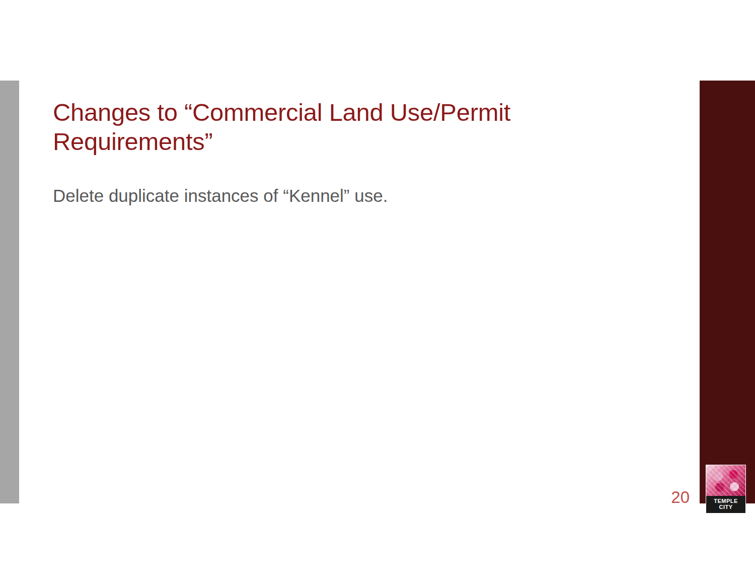Changes to “Commercial Land Use/Permit Requirements”
Delete duplicate instances of “Kennel” use.
20
TEMPLE
CITY